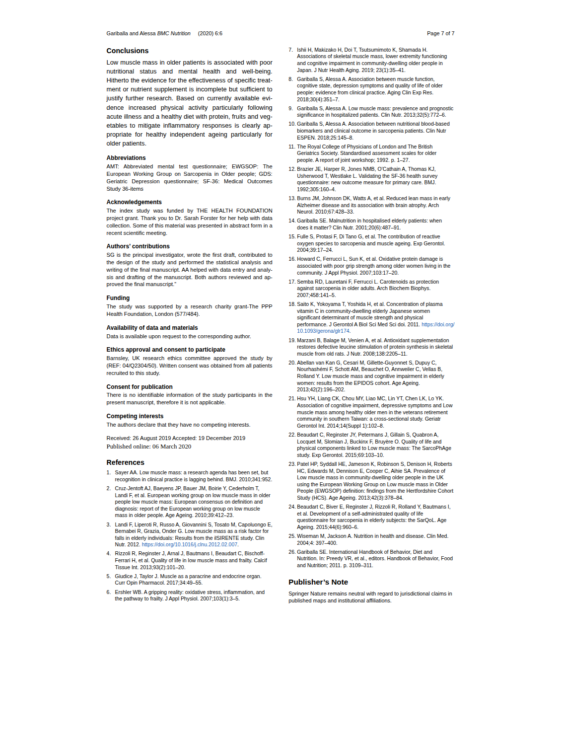Gariballa and Alessa BMC Nutrition (2020) 6:6
Page 7 of 7
Conclusions
Low muscle mass in older patients is associated with poor nutritional status and mental health and well-being. Hitherto the evidence for the effectiveness of specific treatment or nutrient supplement is incomplete but sufficient to justify further research. Based on currently available evidence increased physical activity particularly following acute illness and a healthy diet with protein, fruits and vegetables to mitigate inflammatory responses is clearly appropriate for healthy independent ageing particularly for older patients.
Abbreviations
AMT: Abbreviated mental test questionnaire; EWGSOP: The European Working Group on Sarcopenia in Older people; GDS: Geriatric Depression questionnaire; SF-36: Medical Outcomes Study 36-items
Acknowledgements
The index study was funded by THE HEALTH FOUNDATION project grant. Thank you to Dr. Sarah Forster for her help with data collection. Some of this material was presented in abstract form in a recent scientific meeting.
Authors’ contributions
SG is the principal investigator, wrote the first draft, contributed to the design of the study and performed the statistical analysis and writing of the final manuscript. AA helped with data entry and analysis and drafting of the manuscript. Both authors reviewed and approved the final manuscript.”
Funding
The study was supported by a research charity grant-The PPP Health Foundation, London (577/484).
Availability of data and materials
Data is available upon request to the corresponding author.
Ethics approval and consent to participate
Barnsley, UK research ethics committee approved the study by (REF: 04/Q2304/50). Written consent was obtained from all patients recruited to this study.
Consent for publication
There is no identifiable information of the study participants in the present manuscript, therefore it is not applicable.
Competing interests
The authors declare that they have no competing interests.
Received: 26 August 2019 Accepted: 19 December 2019
Published online: 06 March 2020
References
Sayer AA. Low muscle mass: a research agenda has been set, but recognition in clinical practice is lagging behind. BMJ. 2010;341:952.
Cruz-Jentoft AJ, Baeyens JP, Bauer JM, Boirie Y, Cederholm T, Landi F, et al. European working group on low muscle mass in older people low muscle mass: European consensus on definition and diagnosis: report of the European working group on low muscle mass in older people. Age Ageing. 2010;39:412–23.
Landi F, Liperoti R, Russo A, Giovannini S, Tosato M, Capoluongo E, Bernabei R, Grazia, Onder G. Low muscle mass as a risk factor for falls in elderly individuals: Results from the ilSIRENTE study. Clin Nutr. 2012. https://doi.org/10.1016/j.clnu.2012.02.007.
Rizzoli R, Reginster J, Arnal J, Bautmans I, Beaudart C, Bischoff-Ferrari H, et al. Quality of life in low muscle mass and frailty. Calcif Tissue Int. 2013;93(2):101–20.
Giudice J, Taylor J. Muscle as a paracrine and endocrine organ. Curr Opin Pharmacol. 2017;34:49–55.
Ershler WB. A gripping reality: oxidative stress, inflammation, and the pathway to frailty. J Appl Physiol. 2007;103(1):3–5.
Ishii H, Makizako H, Doi T, Tsutsumimoto K, Shamada H. Associations of skeletal muscle mass, lower extremity functioning and cognitive impairment in community-dwelling older people in Japan. J Nutr Health Aging. 2019; 23(1):35–41.
Gariballa S, Alessa A. Association between muscle function, cognitive state, depression symptoms and quality of life of older people: evidence from clinical practice. Aging Clin Exp Res. 2018;30(4):351–7.
Gariballa S, Alessa A. Low muscle mass: prevalence and prognostic significance in hospitalized patients. Clin Nutr. 2013;32(5):772–6.
Gariballa S, Alessa A. Association between nutritional blood-based biomarkers and clinical outcome in sarcopenia patients. Clin Nutr ESPEN. 2018;25:145–8.
The Royal College of Physicians of London and The British Geriatrics Society. Standardised assessment scales for older people. A report of joint workshop; 1992. p. 1–27.
Brazier JE, Harper R, Jones NMB, O’Cathain A, Thomas KJ, Usherwood T, Westlake L. Validating the SF-36 health survey questionnaire: new outcome measure for primary care. BMJ. 1992;305:160–4.
Burns JM, Johnson DK, Watts A, et al. Reduced lean mass in early Alzheimer disease and its association with brain atrophy. Arch Neurol. 2010;67:428–33.
Gariballa SE. Malnutrition in hospitalised elderly patients: when does it matter? Clin Nutr. 2001;20(6):487–91.
Fulle S, Protasi F, Di Tano G, et al. The contribution of reactive oxygen species to sarcopenia and muscle ageing. Exp Gerontol. 2004;39:17–24.
Howard C, Ferrucci L, Sun K, et al. Oxidative protein damage is associated with poor grip strength among older women living in the community. J Appl Physiol. 2007;103:17–20.
Semba RD, Lauretani F, Ferrucci L. Carotenoids as protection against sarcopenia in older adults. Arch Biochem Biophys. 2007;458:141–5.
Saito K, Yokoyama T, Yoshida H, et al. Concentration of plasma vitamin C in community-dwelling elderly Japanese women significant determinant of muscle strength and physical performance. J Gerontol A Biol Sci Med Sci doi. 2011. https://doi.org/10.1093/gerona/glr174.
Marzani B, Balage M, Venien A, et al. Antioxidant supplementation restores defective leucine stimulation of protein synthesis in skeletal muscle from old rats. J Nutr. 2008;138:2205–11.
Abellan van Kan G, Cesari M, Gillette-Guyonnet S, Dupuy C, Nourhashémi F, Schott AM, Beauchet O, Annweiler C, Vellas B, Rolland Y. Low muscle mass and cognitive impairment in elderly women: results from the EPIDOS cohort. Age Ageing. 2013;42(2):196–202.
Hsu YH, Liang CK, Chou MY, Liao MC, Lin YT, Chen LK, Lo YK. Association of cognitive impairment, depressive symptoms and Low muscle mass among healthy older men in the veterans retirement community in southern Taiwan: a cross-sectional study. Geriatr Gerontol Int. 2014;14(Suppl 1):102–8.
Beaudart C, Reginster JY, Petermans J, Gillain S, Quabron A, Locquet M, Slomian J, Buckinx F, Bruyère O. Quality of life and physical components linked to Low muscle mass: The SarcoPhAge study. Exp Gerontol. 2015;69:103–10.
Patel HP, Syddall HE, Jameson K, Robinson S, Denison H, Roberts HC, Edwards M, Dennison E, Cooper C, Aihie SA. Prevalence of Low muscle mass in community-dwelling older people in the UK using the European Working Group on Low muscle mass in Older People (EWGSOP) definition: findings from the Hertfordshire Cohort Study (HCS). Age Ageing. 2013;42(3):378–84.
Beaudart C, Biver E, Reginster J, Rizzoli R, Rolland Y, Bautmans I, et al. Development of a self-administrated quality of life questionnaire for sarcopenia in elderly subjects: the SarQoL. Age Ageing. 2015;44(6):960–6.
Wiseman M, Jackson A. Nutrition in health and disease. Clin Med. 2004;4: 397–400.
Gariballa SE. International Handbook of Behavior, Diet and Nutrition. In: Preedy VR, et al., editors. Handbook of Behavior, Food and Nutrition; 2011. p. 3109–311.
Publisher’s Note
Springer Nature remains neutral with regard to jurisdictional claims in published maps and institutional affiliations.